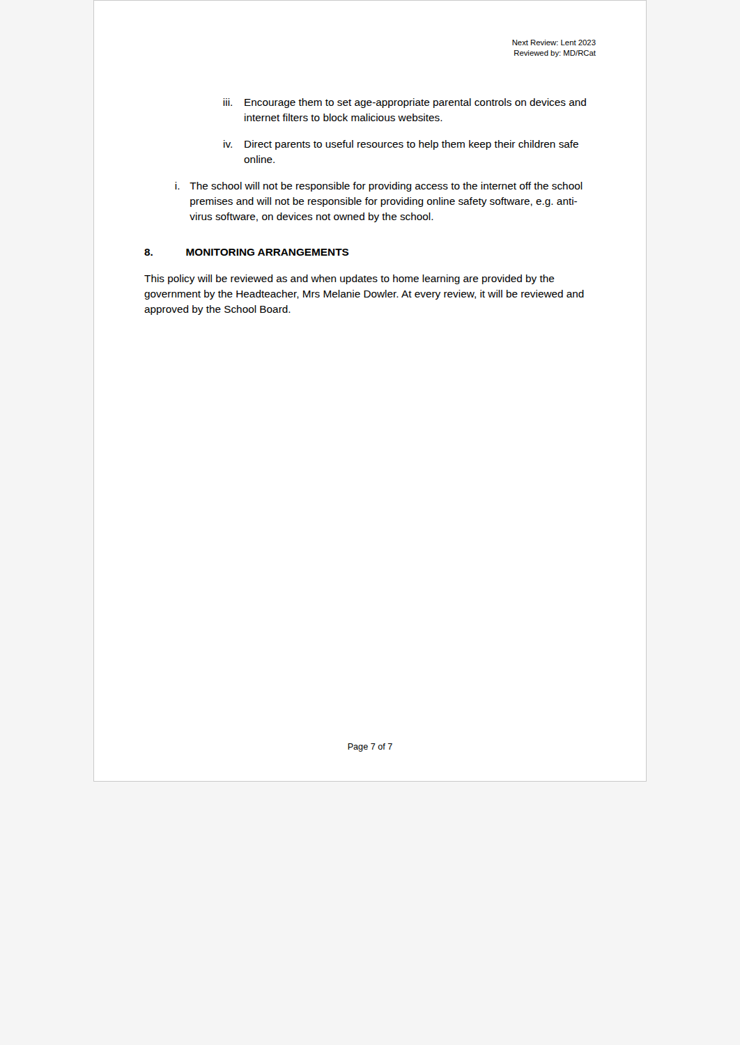Next Review: Lent 2023
Reviewed by: MD/RCat
Encourage them to set age-appropriate parental controls on devices and internet filters to block malicious websites.
Direct parents to useful resources to help them keep their children safe online.
The school will not be responsible for providing access to the internet off the school premises and will not be responsible for providing online safety software, e.g. anti-virus software, on devices not owned by the school.
8. MONITORING ARRANGEMENTS
This policy will be reviewed as and when updates to home learning are provided by the government by the Headteacher, Mrs Melanie Dowler. At every review, it will be reviewed and approved by the School Board.
Page 7 of 7